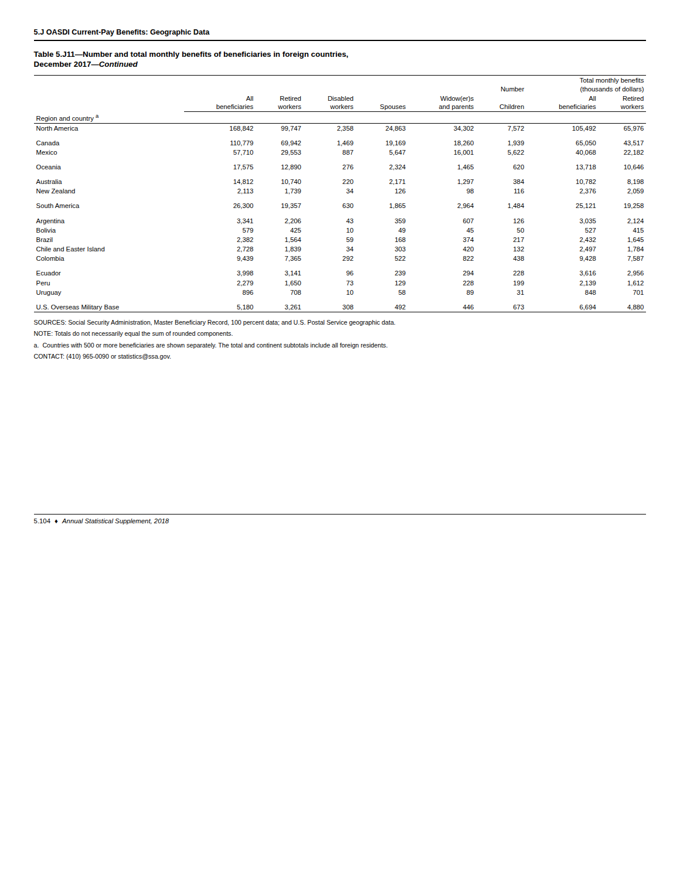5.J OASDI Current-Pay Benefits: Geographic Data
Table 5.J11—Number and total monthly benefits of beneficiaries in foreign countries,
December 2017—Continued
| | Number | Total monthly benefits (thousands of dollars) |
| --- | --- | --- |
| All beneficiaries | Retired workers | Disabled workers | Spouses | Widow(er)s and parents | Children | All beneficiaries | Retired workers |
| Region and country a | | | | | | | | |
| North America | 168,842 | 99,747 | 2,358 | 24,863 | 34,302 | 7,572 | 105,492 | 65,976 |
| Canada | 110,779 | 69,942 | 1,469 | 19,169 | 18,260 | 1,939 | 65,050 | 43,517 |
| Mexico | 57,710 | 29,553 | 887 | 5,647 | 16,001 | 5,622 | 40,068 | 22,182 |
| Oceania | 17,575 | 12,890 | 276 | 2,324 | 1,465 | 620 | 13,718 | 10,646 |
| Australia | 14,812 | 10,740 | 220 | 2,171 | 1,297 | 384 | 10,782 | 8,198 |
| New Zealand | 2,113 | 1,739 | 34 | 126 | 98 | 116 | 2,376 | 2,059 |
| South America | 26,300 | 19,357 | 630 | 1,865 | 2,964 | 1,484 | 25,121 | 19,258 |
| Argentina | 3,341 | 2,206 | 43 | 359 | 607 | 126 | 3,035 | 2,124 |
| Bolivia | 579 | 425 | 10 | 49 | 45 | 50 | 527 | 415 |
| Brazil | 2,382 | 1,564 | 59 | 168 | 374 | 217 | 2,432 | 1,645 |
| Chile and Easter Island | 2,728 | 1,839 | 34 | 303 | 420 | 132 | 2,497 | 1,784 |
| Colombia | 9,439 | 7,365 | 292 | 522 | 822 | 438 | 9,428 | 7,587 |
| Ecuador | 3,998 | 3,141 | 96 | 239 | 294 | 228 | 3,616 | 2,956 |
| Peru | 2,279 | 1,650 | 73 | 129 | 228 | 199 | 2,139 | 1,612 |
| Uruguay | 896 | 708 | 10 | 58 | 89 | 31 | 848 | 701 |
| U.S. Overseas Military Base | 5,180 | 3,261 | 308 | 492 | 446 | 673 | 6,694 | 4,880 |
SOURCES: Social Security Administration, Master Beneficiary Record, 100 percent data; and U.S. Postal Service geographic data.
NOTE: Totals do not necessarily equal the sum of rounded components.
a. Countries with 500 or more beneficiaries are shown separately. The total and continent subtotals include all foreign residents.
CONTACT: (410) 965-0090 or statistics@ssa.gov.
5.104 ♦ Annual Statistical Supplement, 2018